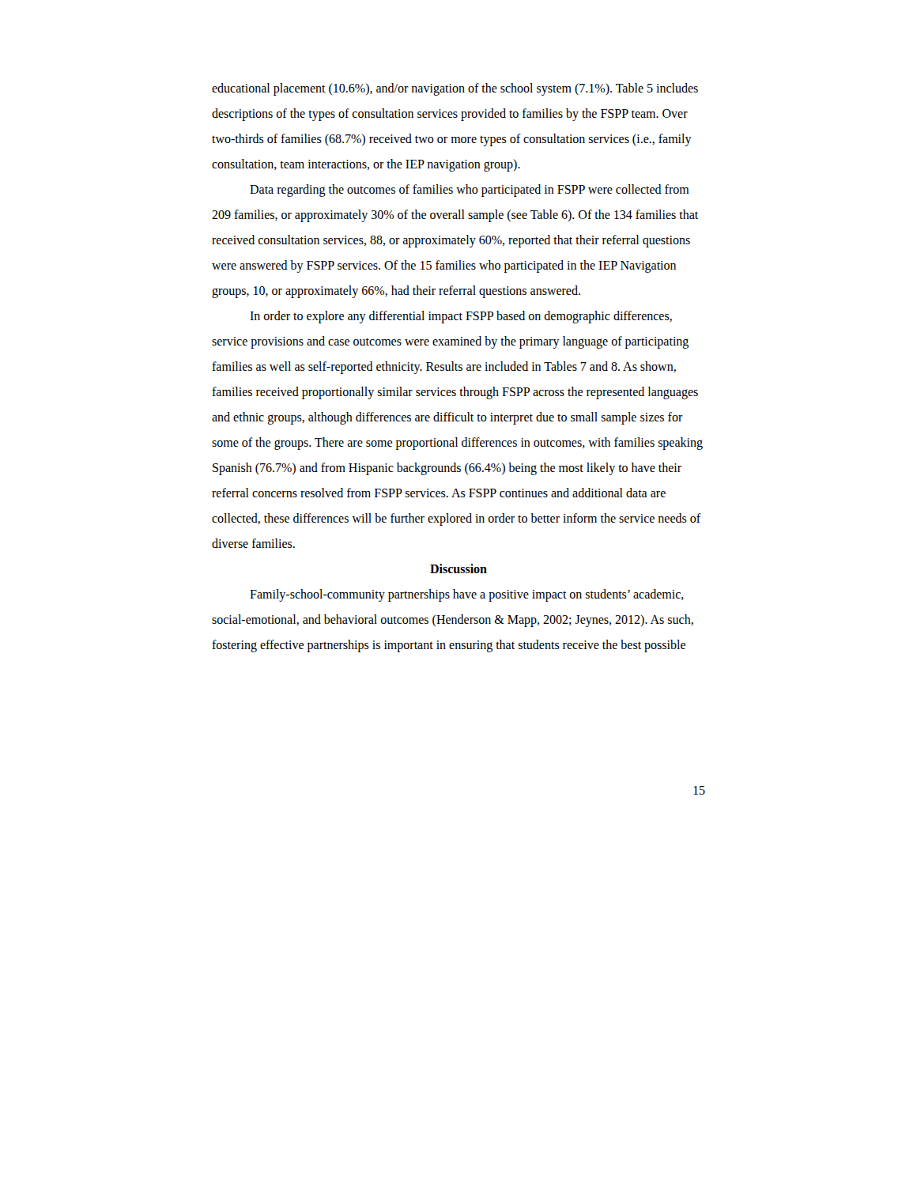educational placement (10.6%), and/or navigation of the school system (7.1%). Table 5 includes descriptions of the types of consultation services provided to families by the FSPP team. Over two-thirds of families (68.7%) received two or more types of consultation services (i.e., family consultation, team interactions, or the IEP navigation group).
Data regarding the outcomes of families who participated in FSPP were collected from 209 families, or approximately 30% of the overall sample (see Table 6). Of the 134 families that received consultation services, 88, or approximately 60%, reported that their referral questions were answered by FSPP services. Of the 15 families who participated in the IEP Navigation groups, 10, or approximately 66%, had their referral questions answered.
In order to explore any differential impact FSPP based on demographic differences, service provisions and case outcomes were examined by the primary language of participating families as well as self-reported ethnicity. Results are included in Tables 7 and 8. As shown, families received proportionally similar services through FSPP across the represented languages and ethnic groups, although differences are difficult to interpret due to small sample sizes for some of the groups. There are some proportional differences in outcomes, with families speaking Spanish (76.7%) and from Hispanic backgrounds (66.4%) being the most likely to have their referral concerns resolved from FSPP services. As FSPP continues and additional data are collected, these differences will be further explored in order to better inform the service needs of diverse families.
Discussion
Family-school-community partnerships have a positive impact on students’ academic, social-emotional, and behavioral outcomes (Henderson & Mapp, 2002; Jeynes, 2012). As such, fostering effective partnerships is important in ensuring that students receive the best possible
15